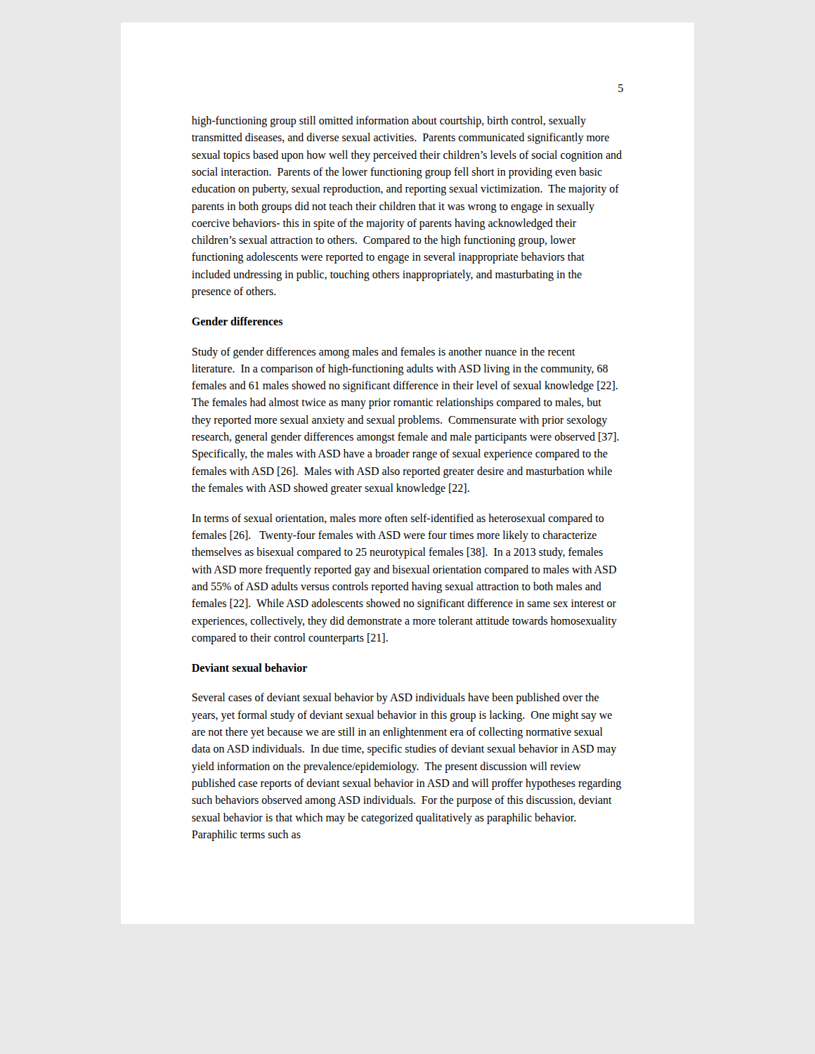5
high-functioning group still omitted information about courtship, birth control, sexually transmitted diseases, and diverse sexual activities. Parents communicated significantly more sexual topics based upon how well they perceived their children’s levels of social cognition and social interaction. Parents of the lower functioning group fell short in providing even basic education on puberty, sexual reproduction, and reporting sexual victimization. The majority of parents in both groups did not teach their children that it was wrong to engage in sexually coercive behaviors- this in spite of the majority of parents having acknowledged their children’s sexual attraction to others. Compared to the high functioning group, lower functioning adolescents were reported to engage in several inappropriate behaviors that included undressing in public, touching others inappropriately, and masturbating in the presence of others.
Gender differences
Study of gender differences among males and females is another nuance in the recent literature. In a comparison of high-functioning adults with ASD living in the community, 68 females and 61 males showed no significant difference in their level of sexual knowledge [22]. The females had almost twice as many prior romantic relationships compared to males, but they reported more sexual anxiety and sexual problems. Commensurate with prior sexology research, general gender differences amongst female and male participants were observed [37]. Specifically, the males with ASD have a broader range of sexual experience compared to the females with ASD [26]. Males with ASD also reported greater desire and masturbation while the females with ASD showed greater sexual knowledge [22].
In terms of sexual orientation, males more often self-identified as heterosexual compared to females [26]. Twenty-four females with ASD were four times more likely to characterize themselves as bisexual compared to 25 neurotypical females [38]. In a 2013 study, females with ASD more frequently reported gay and bisexual orientation compared to males with ASD and 55% of ASD adults versus controls reported having sexual attraction to both males and females [22]. While ASD adolescents showed no significant difference in same sex interest or experiences, collectively, they did demonstrate a more tolerant attitude towards homosexuality compared to their control counterparts [21].
Deviant sexual behavior
Several cases of deviant sexual behavior by ASD individuals have been published over the years, yet formal study of deviant sexual behavior in this group is lacking. One might say we are not there yet because we are still in an enlightenment era of collecting normative sexual data on ASD individuals. In due time, specific studies of deviant sexual behavior in ASD may yield information on the prevalence/epidemiology. The present discussion will review published case reports of deviant sexual behavior in ASD and will proffer hypotheses regarding such behaviors observed among ASD individuals. For the purpose of this discussion, deviant sexual behavior is that which may be categorized qualitatively as paraphilic behavior. Paraphilic terms such as